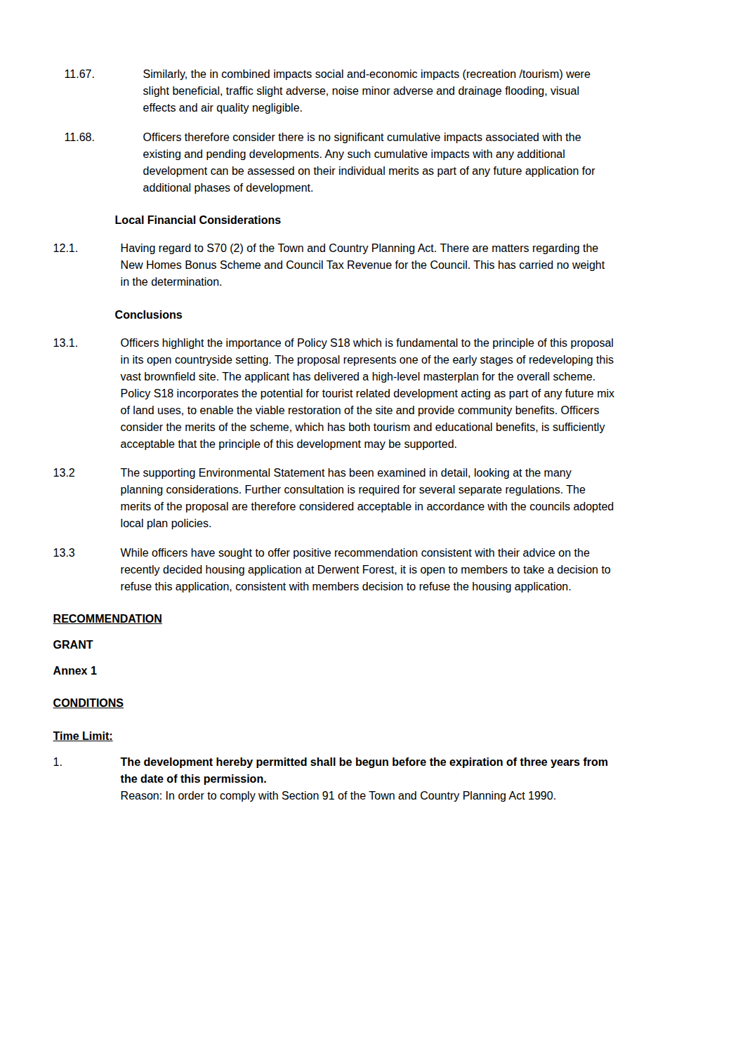11.67.
Similarly, the in combined impacts social and-economic impacts (recreation /tourism) were slight beneficial, traffic slight adverse, noise minor adverse and drainage flooding, visual effects and air quality negligible.
11.68.
Officers therefore consider there is no significant cumulative impacts associated with the existing and pending developments. Any such cumulative impacts with any additional development can be assessed on their individual merits as part of any future application for additional phases of development.
Local Financial Considerations
12.1.
Having regard to S70 (2) of the Town and Country Planning Act. There are matters regarding the New Homes Bonus Scheme and Council Tax Revenue for the Council. This has carried no weight in the determination.
Conclusions
13.1.
Officers highlight the importance of Policy S18 which is fundamental to the principle of this proposal in its open countryside setting. The proposal represents one of the early stages of redeveloping this vast brownfield site. The applicant has delivered a high-level masterplan for the overall scheme. Policy S18 incorporates the potential for tourist related development acting as part of any future mix of land uses, to enable the viable restoration of the site and provide community benefits. Officers consider the merits of the scheme, which has both tourism and educational benefits, is sufficiently acceptable that the principle of this development may be supported.
13.2
The supporting Environmental Statement has been examined in detail, looking at the many planning considerations. Further consultation is required for several separate regulations. The merits of the proposal are therefore considered acceptable in accordance with the councils adopted local plan policies.
13.3
While officers have sought to offer positive recommendation consistent with their advice on the recently decided housing application at Derwent Forest, it is open to members to take a decision to refuse this application, consistent with members decision to refuse the housing application.
RECOMMENDATION
GRANT
Annex 1
CONDITIONS
Time Limit:
1.
The development hereby permitted shall be begun before the expiration of three years from the date of this permission.
Reason: In order to comply with Section 91 of the Town and Country Planning Act 1990.